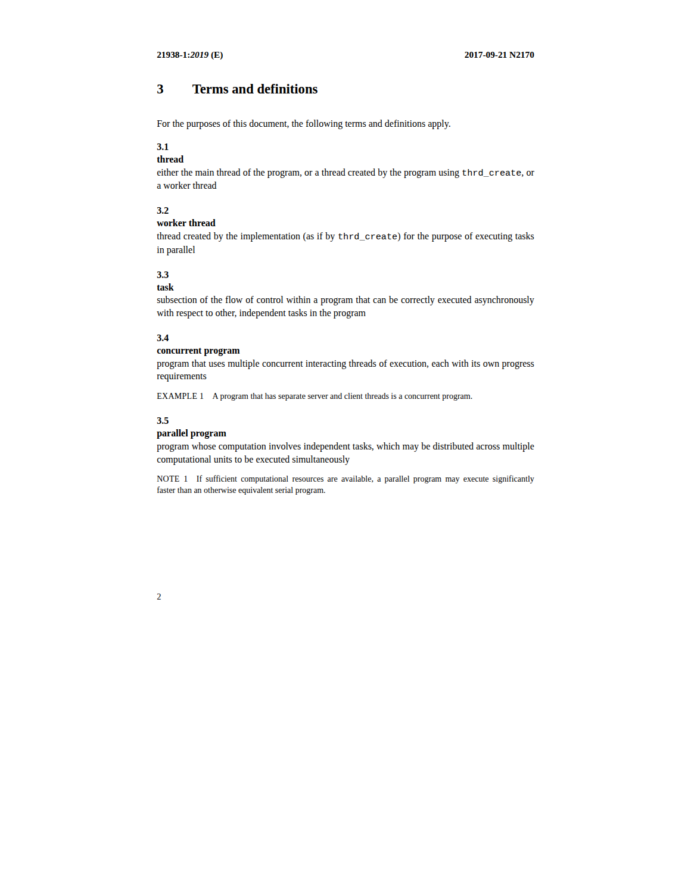21938-1:2019 (E) 2017-09-21 N2170
3 Terms and definitions
For the purposes of this document, the following terms and definitions apply.
3.1
thread
either the main thread of the program, or a thread created by the program using thrd_create, or a worker thread
3.2
worker thread
thread created by the implementation (as if by thrd_create) for the purpose of executing tasks in parallel
3.3
task
subsection of the flow of control within a program that can be correctly executed asynchronously with respect to other, independent tasks in the program
3.4
concurrent program
program that uses multiple concurrent interacting threads of execution, each with its own progress requirements
EXAMPLE 1 A program that has separate server and client threads is a concurrent program.
3.5
parallel program
program whose computation involves independent tasks, which may be distributed across multiple computational units to be executed simultaneously
NOTE 1 If sufficient computational resources are available, a parallel program may execute significantly faster than an otherwise equivalent serial program.
2